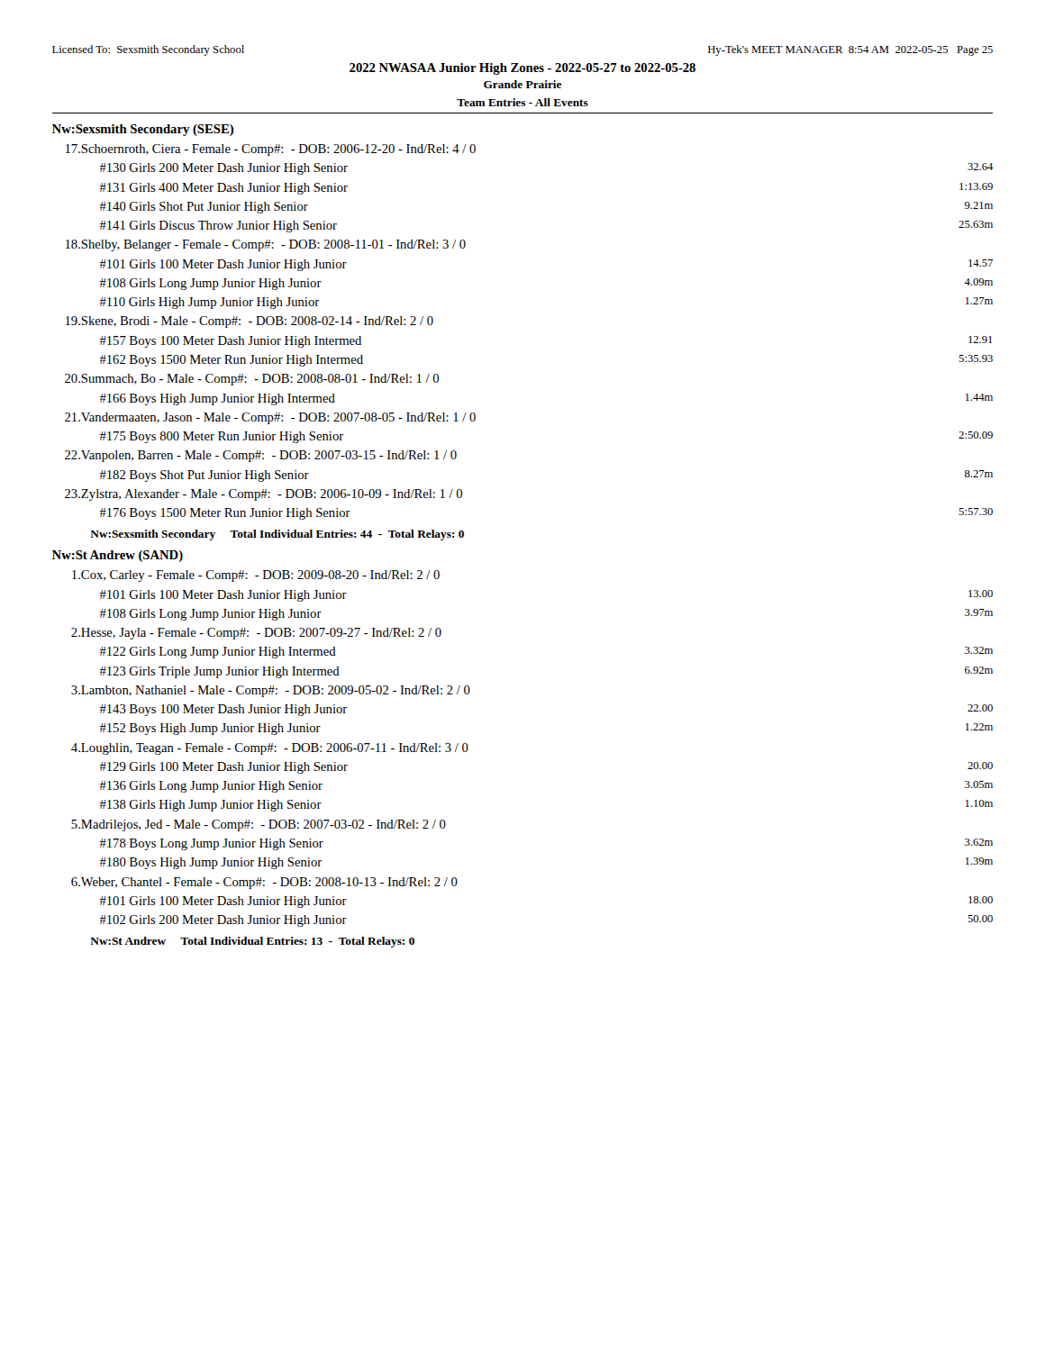Licensed To: Sexsmith Secondary School Hy-Tek's MEET MANAGER 8:54 AM 2022-05-25 Page 25
2022 NWASAA Junior High Zones - 2022-05-27 to 2022-05-28
Grande Prairie
Team Entries - All Events
Nw:Sexsmith Secondary (SESE)
| 17. | Schoernroth, Ciera - Female - Comp#: - DOB: 2006-12-20 - Ind/Rel: 4 / 0 | |
| | #130 Girls 200 Meter Dash Junior High Senior | 32.64 |
| | #131 Girls 400 Meter Dash Junior High Senior | 1:13.69 |
| | #140 Girls Shot Put Junior High Senior | 9.21m |
| | #141 Girls Discus Throw Junior High Senior | 25.63m |
| 18. | Shelby, Belanger - Female - Comp#: - DOB: 2008-11-01 - Ind/Rel: 3 / 0 | |
| | #101 Girls 100 Meter Dash Junior High Junior | 14.57 |
| | #108 Girls Long Jump Junior High Junior | 4.09m |
| | #110 Girls High Jump Junior High Junior | 1.27m |
| 19. | Skene, Brodi - Male - Comp#: - DOB: 2008-02-14 - Ind/Rel: 2 / 0 | |
| | #157 Boys 100 Meter Dash Junior High Intermed | 12.91 |
| | #162 Boys 1500 Meter Run Junior High Intermed | 5:35.93 |
| 20. | Summach, Bo - Male - Comp#: - DOB: 2008-08-01 - Ind/Rel: 1 / 0 | |
| | #166 Boys High Jump Junior High Intermed | 1.44m |
| 21. | Vandermaaten, Jason - Male - Comp#: - DOB: 2007-08-05 - Ind/Rel: 1 / 0 | |
| | #175 Boys 800 Meter Run Junior High Senior | 2:50.09 |
| 22. | Vanpolen, Barren - Male - Comp#: - DOB: 2007-03-15 - Ind/Rel: 1 / 0 | |
| | #182 Boys Shot Put Junior High Senior | 8.27m |
| 23. | Zylstra, Alexander - Male - Comp#: - DOB: 2006-10-09 - Ind/Rel: 1 / 0 | |
| | #176 Boys 1500 Meter Run Junior High Senior | 5:57.30 |
Nw:Sexsmith Secondary Total Individual Entries: 44 - Total Relays: 0
Nw:St Andrew (SAND)
| 1. | Cox, Carley - Female - Comp#: - DOB: 2009-08-20 - Ind/Rel: 2 / 0 | |
| | #101 Girls 100 Meter Dash Junior High Junior | 13.00 |
| | #108 Girls Long Jump Junior High Junior | 3.97m |
| 2. | Hesse, Jayla - Female - Comp#: - DOB: 2007-09-27 - Ind/Rel: 2 / 0 | |
| | #122 Girls Long Jump Junior High Intermed | 3.32m |
| | #123 Girls Triple Jump Junior High Intermed | 6.92m |
| 3. | Lambton, Nathaniel - Male - Comp#: - DOB: 2009-05-02 - Ind/Rel: 2 / 0 | |
| | #143 Boys 100 Meter Dash Junior High Junior | 22.00 |
| | #152 Boys High Jump Junior High Junior | 1.22m |
| 4. | Loughlin, Teagan - Female - Comp#: - DOB: 2006-07-11 - Ind/Rel: 3 / 0 | |
| | #129 Girls 100 Meter Dash Junior High Senior | 20.00 |
| | #136 Girls Long Jump Junior High Senior | 3.05m |
| | #138 Girls High Jump Junior High Senior | 1.10m |
| 5. | Madrilejos, Jed - Male - Comp#: - DOB: 2007-03-02 - Ind/Rel: 2 / 0 | |
| | #178 Boys Long Jump Junior High Senior | 3.62m |
| | #180 Boys High Jump Junior High Senior | 1.39m |
| 6. | Weber, Chantel - Female - Comp#: - DOB: 2008-10-13 - Ind/Rel: 2 / 0 | |
| | #101 Girls 100 Meter Dash Junior High Junior | 18.00 |
| | #102 Girls 200 Meter Dash Junior High Junior | 50.00 |
Nw:St Andrew Total Individual Entries: 13 - Total Relays: 0